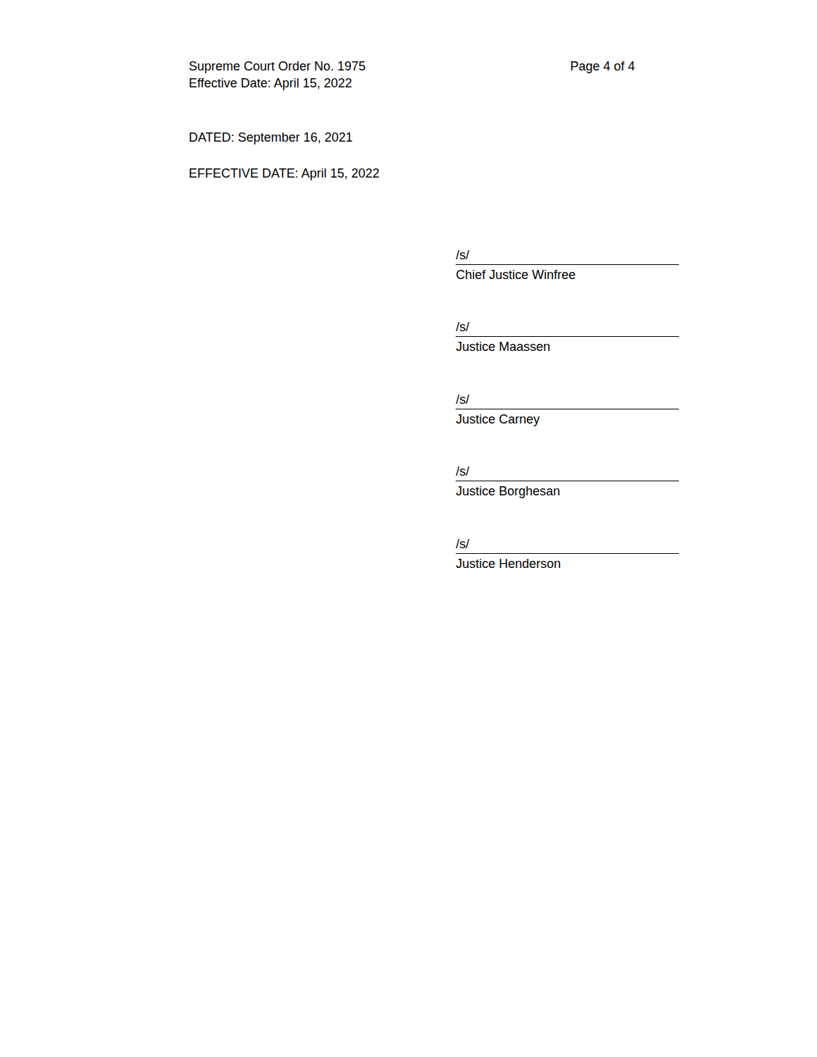Supreme Court Order No. 1975
Effective Date: April 15, 2022
Page 4 of 4
DATED: September 16, 2021
EFFECTIVE DATE: April 15, 2022
/s/
Chief Justice Winfree
/s/
Justice Maassen
/s/
Justice Carney
/s/
Justice Borghesan
/s/
Justice Henderson